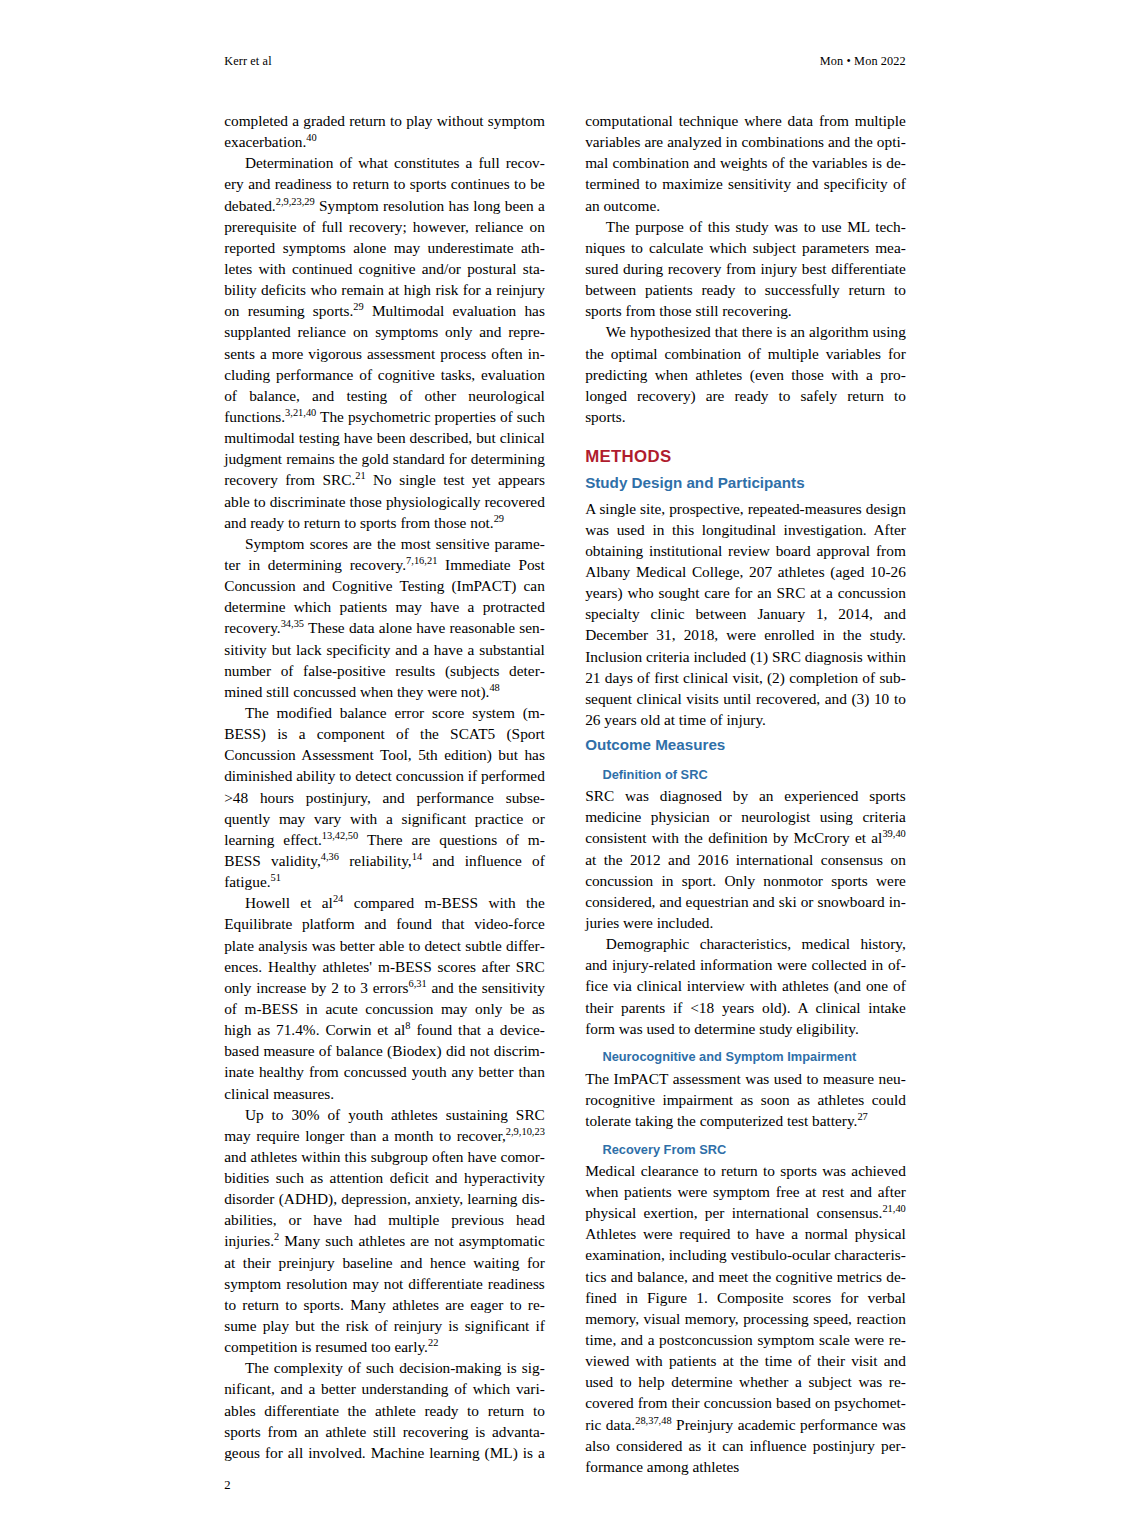Kerr et al Mon • Mon 2022
completed a graded return to play without symptom exacerbation.40
Determination of what constitutes a full recovery and readiness to return to sports continues to be debated.2,9,23,29 Symptom resolution has long been a prerequisite of full recovery; however, reliance on reported symptoms alone may underestimate athletes with continued cognitive and/or postural stability deficits who remain at high risk for a reinjury on resuming sports.29 Multimodal evaluation has supplanted reliance on symptoms only and represents a more vigorous assessment process often including performance of cognitive tasks, evaluation of balance, and testing of other neurological functions.3,21,40 The psychometric properties of such multimodal testing have been described, but clinical judgment remains the gold standard for determining recovery from SRC.21 No single test yet appears able to discriminate those physiologically recovered and ready to return to sports from those not.29
Symptom scores are the most sensitive parameter in determining recovery.7,16,21 Immediate Post Concussion and Cognitive Testing (ImPACT) can determine which patients may have a protracted recovery.34,35 These data alone have reasonable sensitivity but lack specificity and a have a substantial number of false-positive results (subjects determined still concussed when they were not).48
The modified balance error score system (m-BESS) is a component of the SCAT5 (Sport Concussion Assessment Tool, 5th edition) but has diminished ability to detect concussion if performed >48 hours postinjury, and performance subsequently may vary with a significant practice or learning effect.13,42,50 There are questions of m-BESS validity,4,36 reliability,14 and influence of fatigue.51
Howell et al24 compared m-BESS with the Equilibrate platform and found that video-force plate analysis was better able to detect subtle differences. Healthy athletes' m-BESS scores after SRC only increase by 2 to 3 errors6,31 and the sensitivity of m-BESS in acute concussion may only be as high as 71.4%. Corwin et al8 found that a device-based measure of balance (Biodex) did not discriminate healthy from concussed youth any better than clinical measures.
Up to 30% of youth athletes sustaining SRC may require longer than a month to recover,2,9,10,23 and athletes within this subgroup often have comorbidities such as attention deficit and hyperactivity disorder (ADHD), depression, anxiety, learning disabilities, or have had multiple previous head injuries.2 Many such athletes are not asymptomatic at their preinjury baseline and hence waiting for symptom resolution may not differentiate readiness to return to sports. Many athletes are eager to resume play but the risk of reinjury is significant if competition is resumed too early.22
The complexity of such decision-making is significant, and a better understanding of which variables differentiate the athlete ready to return to sports from an athlete still recovering is advantageous for all involved. Machine learning (ML) is a computational technique where data from multiple variables are analyzed in combinations and the optimal combination and weights of the variables is determined to maximize sensitivity and specificity of an outcome.
The purpose of this study was to use ML techniques to calculate which subject parameters measured during recovery from injury best differentiate between patients ready to successfully return to sports from those still recovering.
We hypothesized that there is an algorithm using the optimal combination of multiple variables for predicting when athletes (even those with a prolonged recovery) are ready to safely return to sports.
Methods
Study Design and Participants
A single site, prospective, repeated-measures design was used in this longitudinal investigation. After obtaining institutional review board approval from Albany Medical College, 207 athletes (aged 10-26 years) who sought care for an SRC at a concussion specialty clinic between January 1, 2014, and December 31, 2018, were enrolled in the study. Inclusion criteria included (1) SRC diagnosis within 21 days of first clinical visit, (2) completion of subsequent clinical visits until recovered, and (3) 10 to 26 years old at time of injury.
Outcome Measures
Definition of SRC
SRC was diagnosed by an experienced sports medicine physician or neurologist using criteria consistent with the definition by McCrory et al39,40 at the 2012 and 2016 international consensus on concussion in sport. Only nonmotor sports were considered, and equestrian and ski or snowboard injuries were included.
Demographic characteristics, medical history, and injury-related information were collected in office via clinical interview with athletes (and one of their parents if <18 years old). A clinical intake form was used to determine study eligibility.
Neurocognitive and Symptom Impairment
The ImPACT assessment was used to measure neurocognitive impairment as soon as athletes could tolerate taking the computerized test battery.27
Recovery From SRC
Medical clearance to return to sports was achieved when patients were symptom free at rest and after physical exertion, per international consensus.21,40 Athletes were required to have a normal physical examination, including vestibulo-ocular characteristics and balance, and meet the cognitive metrics defined in Figure 1. Composite scores for verbal memory, visual memory, processing speed, reaction time, and a postconcussion symptom scale were reviewed with patients at the time of their visit and used to help determine whether a subject was recovered from their concussion based on psychometric data.28,37,48 Preinjury academic performance was also considered as it can influence postinjury performance among athletes
2